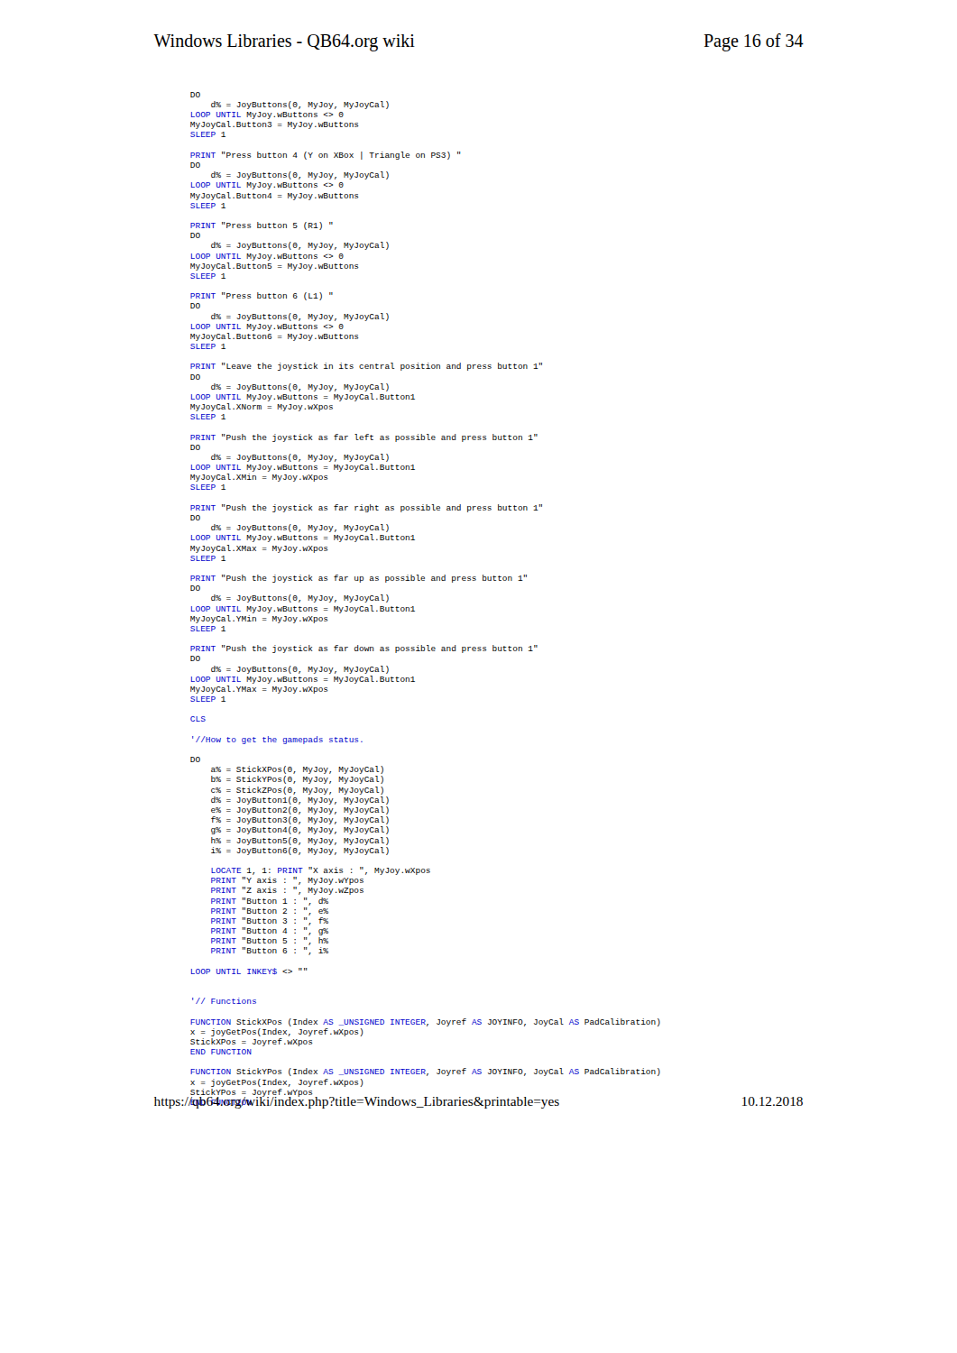Windows Libraries - QB64.org wiki
Page 16 of 34
DO
    d% = JoyButtons(0, MyJoy, MyJoyCal)
LOOP UNTIL MyJoy.wButtons <> 0
MyJoyCal.Button3 = MyJoy.wButtons
SLEEP 1

PRINT "Press button 4 (Y on XBox | Triangle on PS3) "
DO
    d% = JoyButtons(0, MyJoy, MyJoyCal)
LOOP UNTIL MyJoy.wButtons <> 0
MyJoyCal.Button4 = MyJoy.wButtons
SLEEP 1

PRINT "Press button 5 (R1) "
DO
    d% = JoyButtons(0, MyJoy, MyJoyCal)
LOOP UNTIL MyJoy.wButtons <> 0
MyJoyCal.Button5 = MyJoy.wButtons
SLEEP 1

PRINT "Press button 6 (L1) "
DO
    d% = JoyButtons(0, MyJoy, MyJoyCal)
LOOP UNTIL MyJoy.wButtons <> 0
MyJoyCal.Button6 = MyJoy.wButtons
SLEEP 1

PRINT "Leave the joystick in its central position and press button 1"
DO
    d% = JoyButtons(0, MyJoy, MyJoyCal)
LOOP UNTIL MyJoy.wButtons = MyJoyCal.Button1
MyJoyCal.XNorm = MyJoy.wXpos
SLEEP 1

PRINT "Push the joystick as far left as possible and press button 1"
DO
    d% = JoyButtons(0, MyJoy, MyJoyCal)
LOOP UNTIL MyJoy.wButtons = MyJoyCal.Button1
MyJoyCal.XMin = MyJoy.wXpos
SLEEP 1

PRINT "Push the joystick as far right as possible and press button 1"
DO
    d% = JoyButtons(0, MyJoy, MyJoyCal)
LOOP UNTIL MyJoy.wButtons = MyJoyCal.Button1
MyJoyCal.XMax = MyJoy.wXpos
SLEEP 1

PRINT "Push the joystick as far up as possible and press button 1"
DO
    d% = JoyButtons(0, MyJoy, MyJoyCal)
LOOP UNTIL MyJoy.wButtons = MyJoyCal.Button1
MyJoyCal.YMin = MyJoy.wXpos
SLEEP 1

PRINT "Push the joystick as far down as possible and press button 1"
DO
    d% = JoyButtons(0, MyJoy, MyJoyCal)
LOOP UNTIL MyJoy.wButtons = MyJoyCal.Button1
MyJoyCal.YMax = MyJoy.wXpos
SLEEP 1

CLS

'//How to get the gamepads status.

DO
    a% = StickXPos(0, MyJoy, MyJoyCal)
    b% = StickYPos(0, MyJoy, MyJoyCal)
    c% = StickZPos(0, MyJoy, MyJoyCal)
    d% = JoyButton1(0, MyJoy, MyJoyCal)
    e% = JoyButton2(0, MyJoy, MyJoyCal)
    f% = JoyButton3(0, MyJoy, MyJoyCal)
    g% = JoyButton4(0, MyJoy, MyJoyCal)
    h% = JoyButton5(0, MyJoy, MyJoyCal)
    i% = JoyButton6(0, MyJoy, MyJoyCal)

    LOCATE 1, 1: PRINT "X axis : ", MyJoy.wXpos
    PRINT "Y axis : ", MyJoy.wYpos
    PRINT "Z axis : ", MyJoy.wZpos
    PRINT "Button 1 : ", d%
    PRINT "Button 2 : ", e%
    PRINT "Button 3 : ", f%
    PRINT "Button 4 : ", g%
    PRINT "Button 5 : ", h%
    PRINT "Button 6 : ", i%

LOOP UNTIL INKEY$ <> ""


'// Functions

FUNCTION StickXPos (Index AS _UNSIGNED INTEGER, Joyref AS JOYINFO, JoyCal AS PadCalibration)
x = joyGetPos(Index, Joyref.wXpos)
StickXPos = Joyref.wXpos
END FUNCTION

FUNCTION StickYPos (Index AS _UNSIGNED INTEGER, Joyref AS JOYINFO, JoyCal AS PadCalibration)
x = joyGetPos(Index, Joyref.wXpos)
StickYPos = Joyref.wYpos
END FUNCTION
https://qb64.org/wiki/index.php?title=Windows_Libraries&printable=yes
10.12.2018